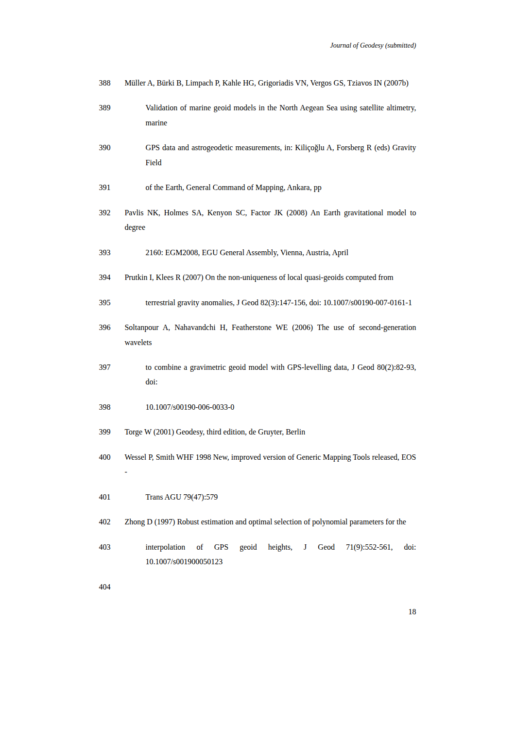Journal of Geodesy (submitted)
Müller A, Bürki B, Limpach P, Kahle HG, Grigoriadis VN, Vergos GS, Tziavos IN (2007b)
Validation of marine geoid models in the North Aegean Sea using satellite altimetry, marine
GPS data and astrogeodetic measurements, in: Kiliçoğlu A, Forsberg R (eds) Gravity Field
of the Earth, General Command of Mapping, Ankara, pp
Pavlis NK, Holmes SA, Kenyon SC, Factor JK (2008) An Earth gravitational model to degree
2160: EGM2008, EGU General Assembly, Vienna, Austria, April
Prutkin I, Klees R (2007) On the non-uniqueness of local quasi-geoids computed from
terrestrial gravity anomalies, J Geod 82(3):147-156, doi: 10.1007/s00190-007-0161-1
Soltanpour A, Nahavandchi H, Featherstone WE (2006) The use of second-generation wavelets
to combine a gravimetric geoid model with GPS-levelling data, J Geod 80(2):82-93, doi:
10.1007/s00190-006-0033-0
Torge W (2001) Geodesy, third edition, de Gruyter, Berlin
Wessel P, Smith WHF 1998 New, improved version of Generic Mapping Tools released, EOS -
Trans AGU 79(47):579
Zhong D (1997) Robust estimation and optimal selection of polynomial parameters for the
interpolation of GPS geoid heights, J Geod 71(9):552-561, doi: 10.1007/s001900050123
18